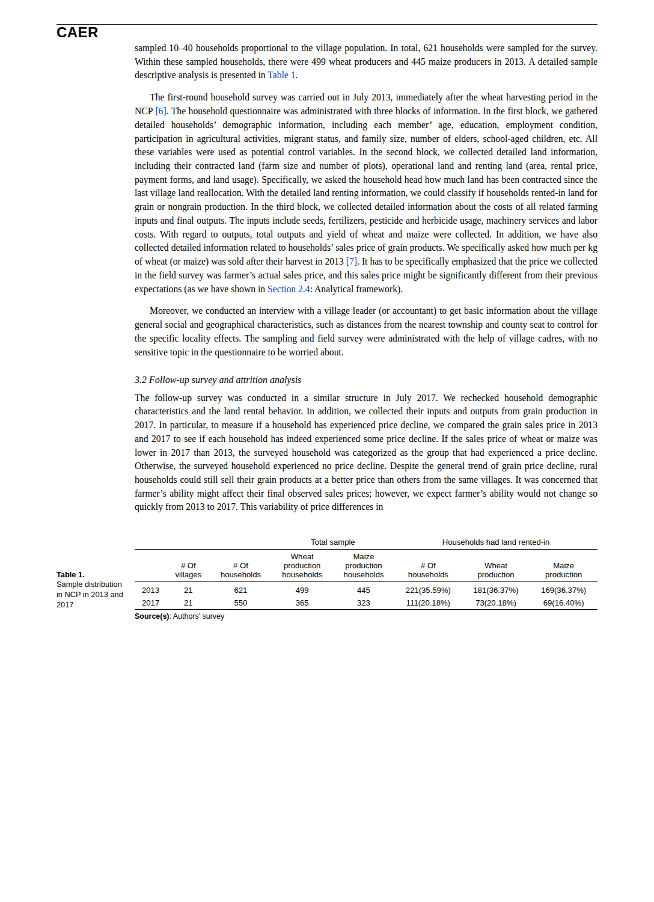CAER
sampled 10–40 households proportional to the village population. In total, 621 households were sampled for the survey. Within these sampled households, there were 499 wheat producers and 445 maize producers in 2013. A detailed sample descriptive analysis is presented in Table 1.
The first-round household survey was carried out in July 2013, immediately after the wheat harvesting period in the NCP [6]. The household questionnaire was administrated with three blocks of information. In the first block, we gathered detailed households’ demographic information, including each member’ age, education, employment condition, participation in agricultural activities, migrant status, and family size, number of elders, school-aged children, etc. All these variables were used as potential control variables. In the second block, we collected detailed land information, including their contracted land (farm size and number of plots), operational land and renting land (area, rental price, payment forms, and land usage). Specifically, we asked the household head how much land has been contracted since the last village land reallocation. With the detailed land renting information, we could classify if households rented-in land for grain or nongrain production. In the third block, we collected detailed information about the costs of all related farming inputs and final outputs. The inputs include seeds, fertilizers, pesticide and herbicide usage, machinery services and labor costs. With regard to outputs, total outputs and yield of wheat and maize were collected. In addition, we have also collected detailed information related to households’ sales price of grain products. We specifically asked how much per kg of wheat (or maize) was sold after their harvest in 2013 [7]. It has to be specifically emphasized that the price we collected in the field survey was farmer’s actual sales price, and this sales price might be significantly different from their previous expectations (as we have shown in Section 2.4: Analytical framework).
Moreover, we conducted an interview with a village leader (or accountant) to get basic information about the village general social and geographical characteristics, such as distances from the nearest township and county seat to control for the specific locality effects. The sampling and field survey were administrated with the help of village cadres, with no sensitive topic in the questionnaire to be worried about.
3.2 Follow-up survey and attrition analysis
The follow-up survey was conducted in a similar structure in July 2017. We rechecked household demographic characteristics and the land rental behavior. In addition, we collected their inputs and outputs from grain production in 2017. In particular, to measure if a household has experienced price decline, we compared the grain sales price in 2013 and 2017 to see if each household has indeed experienced some price decline. If the sales price of wheat or maize was lower in 2017 than 2013, the surveyed household was categorized as the group that had experienced a price decline. Otherwise, the surveyed household experienced no price decline. Despite the general trend of grain price decline, rural households could still sell their grain products at a better price than others from the same villages. It was concerned that farmer’s ability might affect their final observed sales prices; however, we expect farmer’s ability would not change so quickly from 2013 to 2017. This variability of price differences in
Table 1. Sample distribution in NCP in 2013 and 2017
Table 1. Sample distribution in NCP in 2013 and 2017
| | | | Total sample | Households had land rented-in |
| --- | --- | --- | --- | --- |
| | # Of villages | # Of households | Wheat production households | Maize production households | # Of households | Wheat production | Maize production |
| 2013 | 21 | 621 | 499 | 445 | 221(35.59%) | 181(36.37%) | 169(36.37%) |
| 2017 | 21 | 550 | 365 | 323 | 111(20.18%) | 73(20.18%) | 69(16.40%) |
Source(s): Authors’ survey